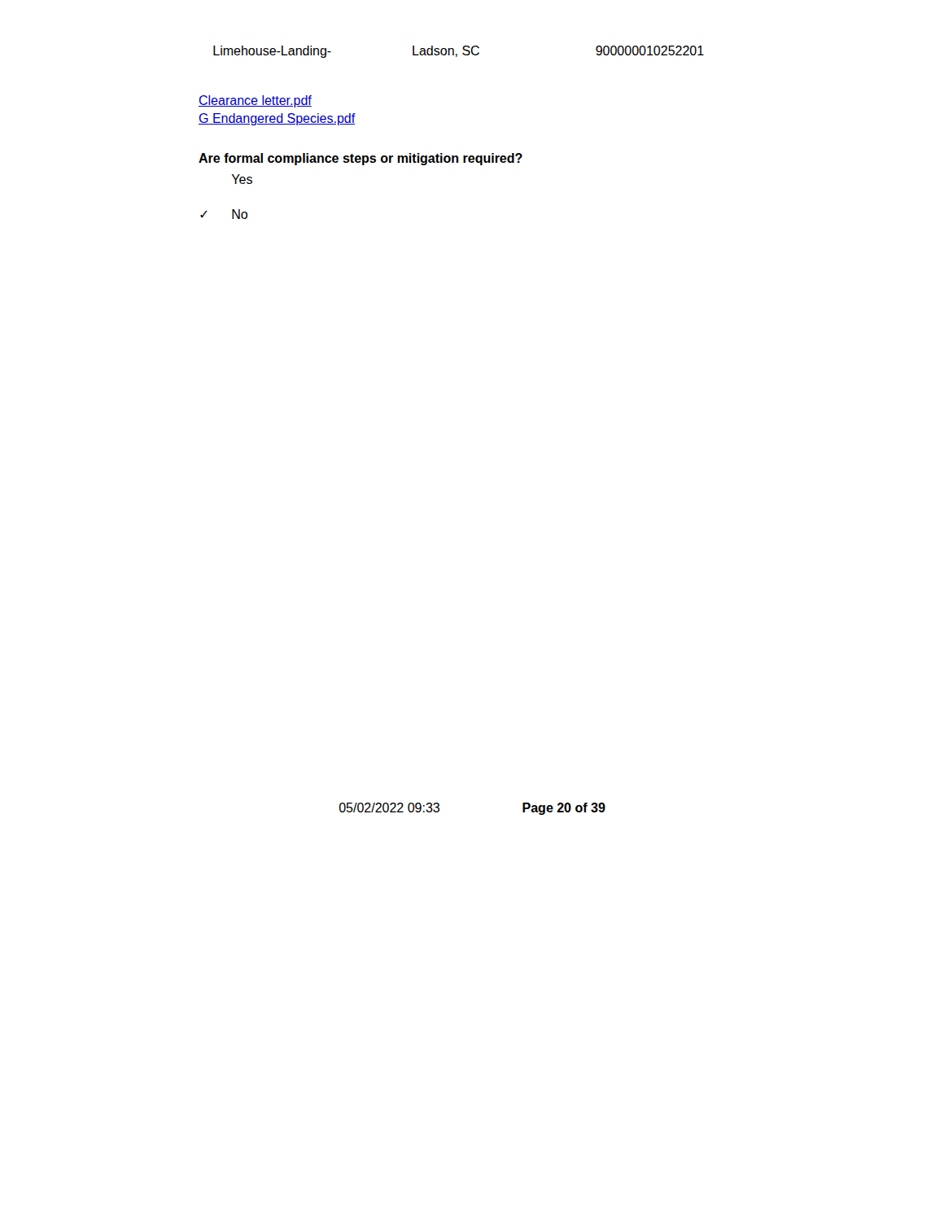Limehouse-Landing-
Ladson, SC
900000010252201
Clearance letter.pdf G Endangered Species.pdf
Are formal compliance steps or mitigation required?
Yes
✓
No
05/02/2022 09:33
Page 20 of 39